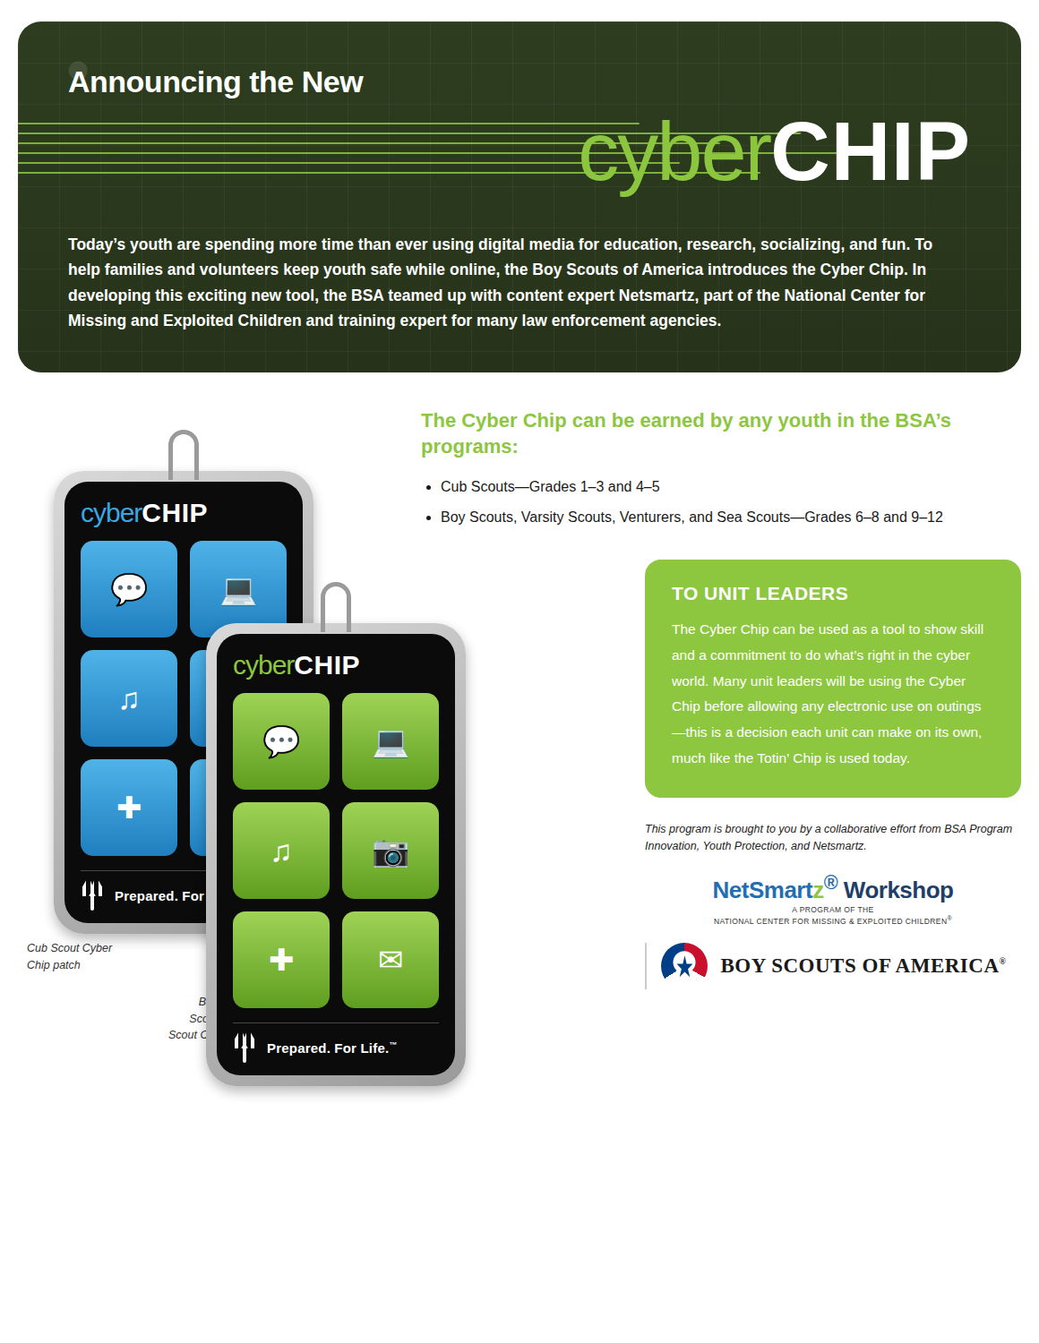Announcing the New
cyber CHIP
Today’s youth are spending more time than ever using digital media for education, research, socializing, and fun. To help families and volunteers keep youth safe while online, the Boy Scouts of America introduces the Cyber Chip. In developing this exciting new tool, the BSA teamed up with content expert Netsmartz, part of the National Center for Missing and Exploited Children and training expert for many law enforcement agencies.
cyber CHIP
💬
💻
♫
📷
✚
✉
Prepared. For Life.
cyber CHIP
💬
💻
♫
📷
✚
✉
Prepared. For Life.™
Cub Scout Cyber
Chip patch
Boy Scout/Varsity
Scout/Venturer/Sea
Scout Cyber Chip patch
The Cyber Chip can be earned by any youth in the BSA’s programs:
Cub Scouts—Grades 1–3 and 4–5
Boy Scouts, Varsity Scouts, Venturers, and Sea Scouts—Grades 6–8 and 9–12
TO UNIT LEADERS
The Cyber Chip can be used as a tool to show skill and a commitment to do what’s right in the cyber world. Many unit leaders will be using the Cyber Chip before allowing any electronic use on outings—this is a decision each unit can make on its own, much like the Totin’ Chip is used today.
This program is brought to you by a collaborative effort from BSA Program Innovation, Youth Protection, and Netsmartz.
NetSmartz® Workshop
A PROGRAM OF THE
NATIONAL CENTER FOR MISSING & EXPLOITED CHILDREN®
BOY SCOUTS OF AMERICA®